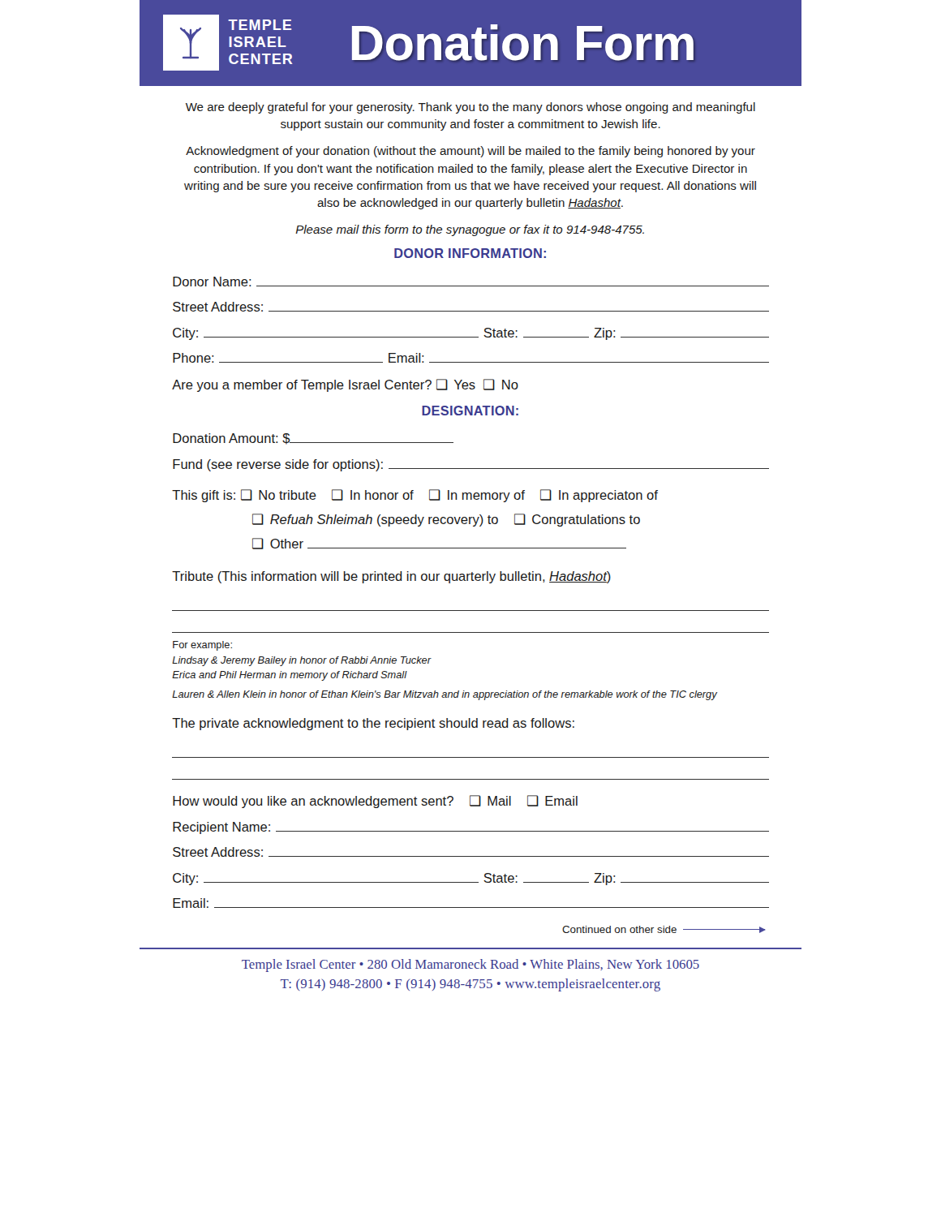TEMPLE
ISRAEL
CENTER
Donation Form
We are deeply grateful for your generosity. Thank you to the many donors whose ongoing and meaningful support sustain our community and foster a commitment to Jewish life.
Acknowledgment of your donation (without the amount) will be mailed to the family being honored by your contribution. If you don't want the notification mailed to the family, please alert the Executive Director in writing and be sure you receive confirmation from us that we have received your request. All donations will also be acknowledged in our quarterly bulletin Hadashot.
Please mail this form to the synagogue or fax it to 914-948-4755.
DONOR INFORMATION:
Donor Name:
Street Address:
City: State: Zip:
Phone: Email:
Are you a member of Temple Israel Center? Yes No
DESIGNATION:
Donation Amount: $
Fund (see reverse side for options):
This gift is: No tribute In honor of In memory of In appreciaton of Refuah Shleimah (speedy recovery) to Congratulations to Other
Tribute (This information will be printed in our quarterly bulletin, Hadashot)
For example:
Lindsay & Jeremy Bailey in honor of Rabbi Annie Tucker
Erica and Phil Herman in memory of Richard Small
Lauren & Allen Klein in honor of Ethan Klein's Bar Mitzvah and in appreciation of the remarkable work of the TIC clergy
The private acknowledgment to the recipient should read as follows:
How would you like an acknowledgement sent? Mail Email
Recipient Name:
Street Address:
City: State: Zip:
Email:
Continued on other side
Temple Israel Center • 280 Old Mamaroneck Road • White Plains, New York 10605
T: (914) 948-2800 • F (914) 948-4755 • www.templeisraelcenter.org